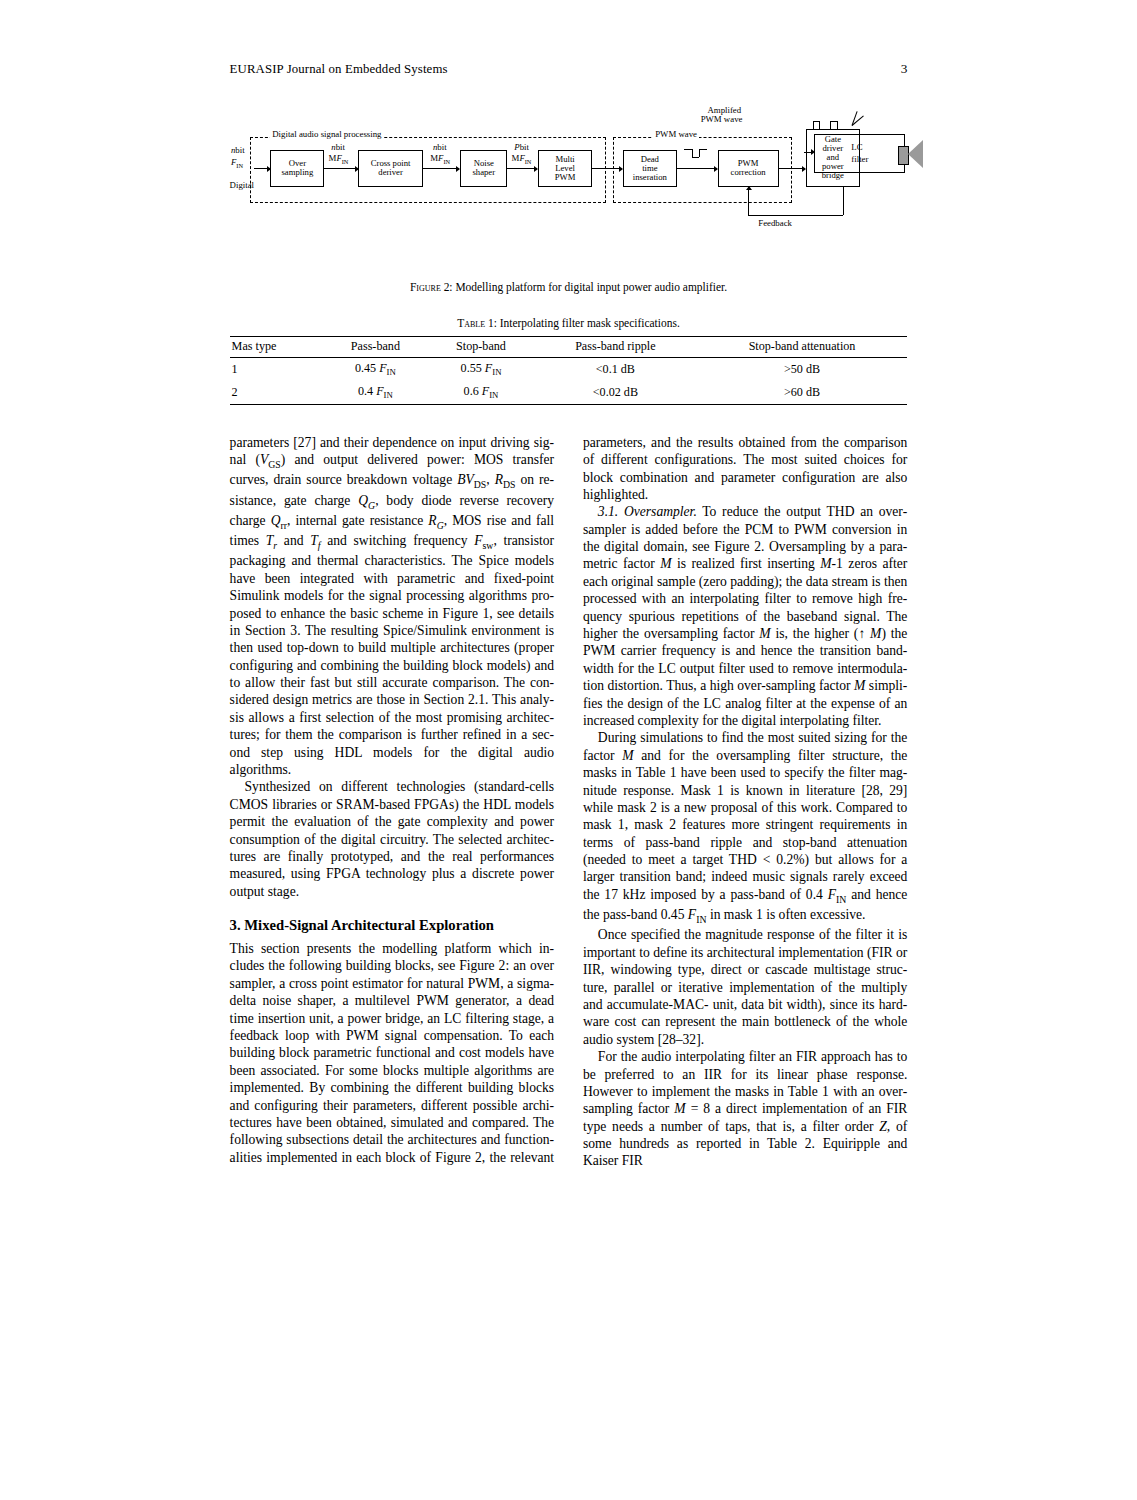EURASIP Journal on Embedded Systems
3
Amplifed
PWM wave
Digital audio signal processing
PWM wave
nbit
FIN
Digital
Over
sampling
Cross point
deriver
Noise
shaper
Multi
Level
PWM
Dead
time
inseration
PWM
correction
Gate
driver
and
power
bridge
nbit
MFIN
nbit
MFIN
Pbit
MFIN
Feedback
LC
filter
Figure 2: Modelling platform for digital input power audio amplifier.
Table 1: Interpolating filter mask specifications.
| Mas type | Pass-band | Stop-band | Pass-band ripple | Stop-band attenuation |
| --- | --- | --- | --- | --- |
| 1 | 0.45 F IN | 0.55 F IN | <0.1 dB | >50 dB |
| 2 | 0.4 F IN | 0.6 F IN | <0.02 dB | >60 dB |
parameters [27] and their dependence on input driving signal (VGS) and output delivered power: MOS transfer curves, drain source breakdown voltage BVDS, RDS on resistance, gate charge QG, body diode reverse recovery charge Qrr, internal gate resistance RG, MOS rise and fall times Tr and Tf and switching frequency Fsw, transistor packaging and thermal characteristics. The Spice models have been integrated with parametric and fixed-point Simulink models for the signal processing algorithms proposed to enhance the basic scheme in Figure 1, see details in Section 3. The resulting Spice/Simulink environment is then used top-down to build multiple architectures (proper configuring and combining the building block models) and to allow their fast but still accurate comparison. The considered design metrics are those in Section 2.1. This analysis allows a first selection of the most promising architectures; for them the comparison is further refined in a second step using HDL models for the digital audio algorithms.
Synthesized on different technologies (standard-cells CMOS libraries or SRAM-based FPGAs) the HDL models permit the evaluation of the gate complexity and power consumption of the digital circuitry. The selected architectures are finally prototyped, and the real performances measured, using FPGA technology plus a discrete power output stage.
3. Mixed-Signal Architectural Exploration
This section presents the modelling platform which includes the following building blocks, see Figure 2: an over sampler, a cross point estimator for natural PWM, a sigma-delta noise shaper, a multilevel PWM generator, a dead time insertion unit, a power bridge, an LC filtering stage, a feedback loop with PWM signal compensation. To each building block parametric functional and cost models have been associated. For some blocks multiple algorithms are implemented. By combining the different building blocks and configuring their parameters, different possible architectures have been obtained, simulated and compared. The following subsections detail the architectures and functionalities implemented in each block of Figure 2, the relevant parameters, and the results obtained from the comparison of different configurations. The most suited choices for block combination and parameter configuration are also highlighted.
3.1. Oversampler. To reduce the output THD an oversampler is added before the PCM to PWM conversion in the digital domain, see Figure 2. Oversampling by a parametric factor M is realized first inserting M-1 zeros after each original sample (zero padding); the data stream is then processed with an interpolating filter to remove high frequency spurious repetitions of the baseband signal. The higher the oversampling factor M is, the higher (↑ M) the PWM carrier frequency is and hence the transition bandwidth for the LC output filter used to remove intermodulation distortion. Thus, a high over-sampling factor M simplifies the design of the LC analog filter at the expense of an increased complexity for the digital interpolating filter.
During simulations to find the most suited sizing for the factor M and for the oversampling filter structure, the masks in Table 1 have been used to specify the filter magnitude response. Mask 1 is known in literature [28, 29] while mask 2 is a new proposal of this work. Compared to mask 1, mask 2 features more stringent requirements in terms of pass-band ripple and stop-band attenuation (needed to meet a target THD < 0.2%) but allows for a larger transition band; indeed music signals rarely exceed the 17 kHz imposed by a pass-band of 0.4 FIN and hence the pass-band 0.45 FIN in mask 1 is often excessive.
Once specified the magnitude response of the filter it is important to define its architectural implementation (FIR or IIR, windowing type, direct or cascade multistage structure, parallel or iterative implementation of the multiply and accumulate-MAC- unit, data bit width), since its hardware cost can represent the main bottleneck of the whole audio system [28–32].
For the audio interpolating filter an FIR approach has to be preferred to an IIR for its linear phase response. However to implement the masks in Table 1 with an oversampling factor M = 8 a direct implementation of an FIR type needs a number of taps, that is, a filter order Z, of some hundreds as reported in Table 2. Equiripple and Kaiser FIR